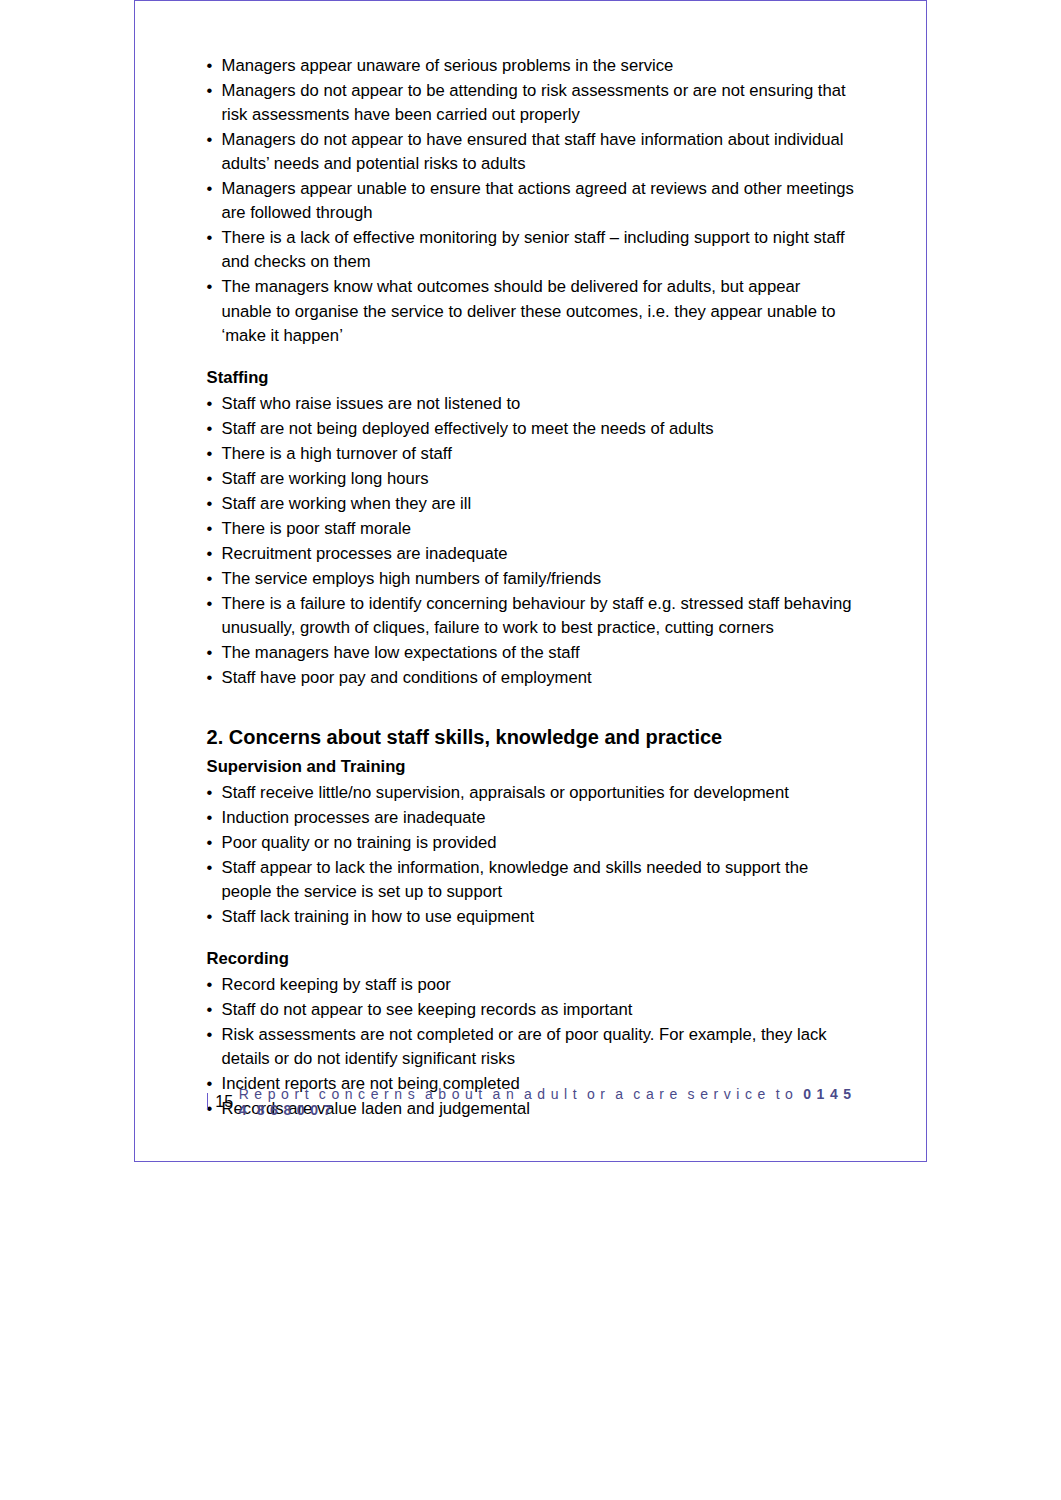Managers appear unaware of serious problems in the service
Managers do not appear to be attending to risk assessments or are not ensuring that risk assessments have been carried out properly
Managers do not appear to have ensured that staff have information about individual adults’ needs and potential risks to adults
Managers appear unable to ensure that actions agreed at reviews and other meetings are followed through
There is a lack of effective monitoring by senior staff – including support to night staff and checks on them
The managers know what outcomes should be delivered for adults, but appear unable to organise the service to deliver these outcomes, i.e. they appear unable to ‘make it happen’
Staffing
Staff who raise issues are not listened to
Staff are not being deployed effectively to meet the needs of adults
There is a high turnover of staff
Staff are working long hours
Staff are working when they are ill
There is poor staff morale
Recruitment processes are inadequate
The service employs high numbers of family/friends
There is a failure to identify concerning behaviour by staff e.g. stressed staff behaving unusually, growth of cliques, failure to work to best practice, cutting corners
The managers have low expectations of the staff
Staff have poor pay and conditions of employment
2. Concerns about staff skills, knowledge and practice
Supervision and Training
Staff receive little/no supervision, appraisals or opportunities for development
Induction processes are inadequate
Poor quality or no training is provided
Staff appear to lack the information, knowledge and skills needed to support the people the service is set up to support
Staff lack training in how to use equipment
Recording
Record keeping by staff is poor
Staff do not appear to see keeping records as important
Risk assessments are not completed or are of poor quality. For example, they lack details or do not identify significant risks
Incident reports are not being completed
Records are value laden and judgemental
15 R e p o r t c o n c e r n s a b o u t a n a d u l t o r a c a r e s e r v i c e t o 0 1 4 5 4 8 6 8 0 0 7